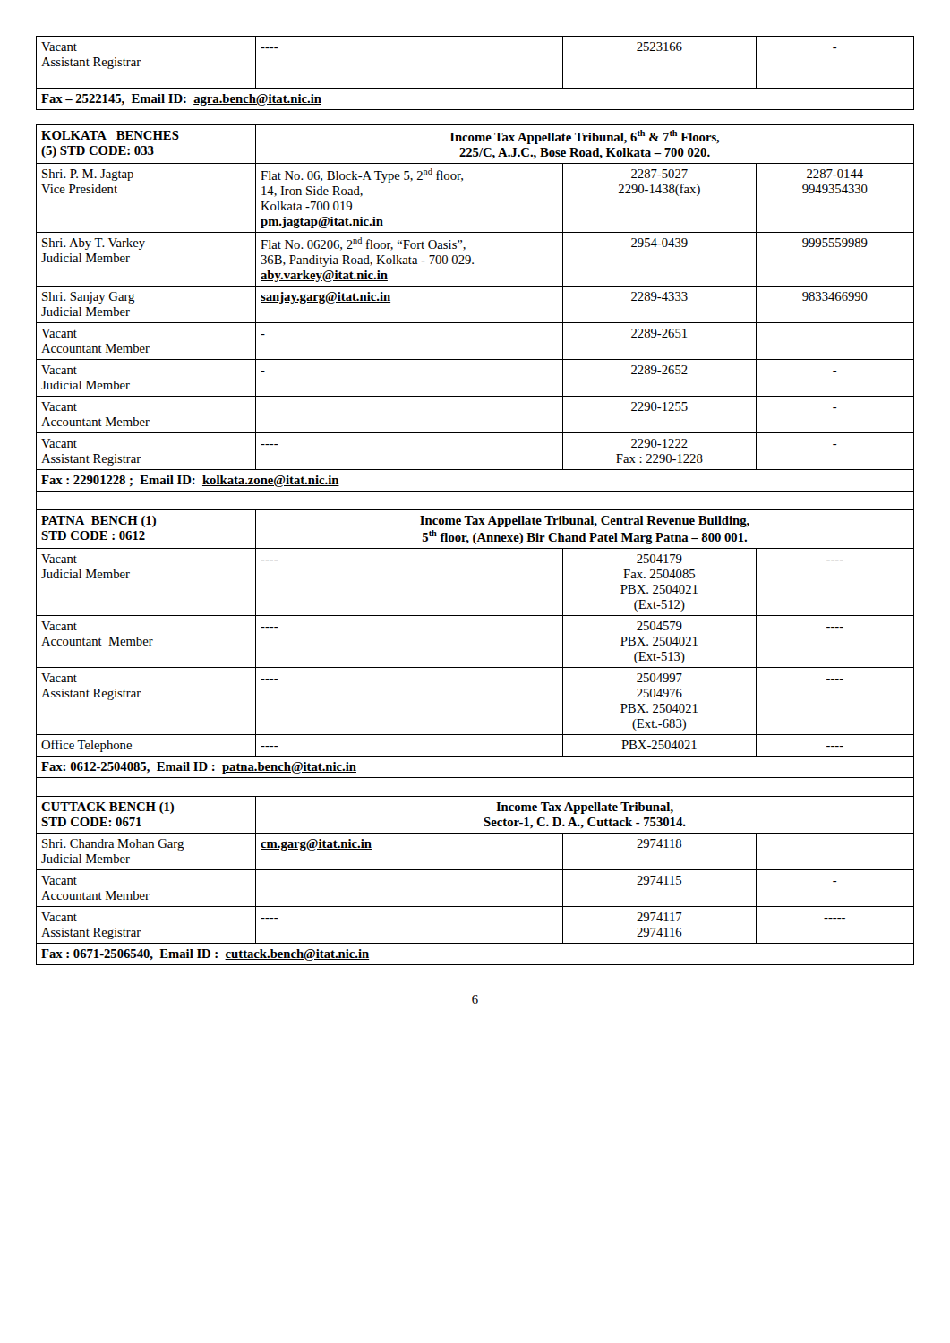| Vacant Assistant Registrar | ---- | 2523166 | - |
| Fax – 2522145, Email ID: agra.bench@itat.nic.in |
| KOLKATA BENCHES (5) STD CODE: 033 | Income Tax Appellate Tribunal, 6 th & 7 th Floors, 225/C, A.J.C., Bose Road, Kolkata – 700 020. |
| Shri. P. M. Jagtap Vice President | Flat No. 06, Block-A Type 5, 2 nd floor, 14, Iron Side Road, Kolkata -700 019 pm.jagtap@itat.nic.in | 2287-5027 2290-1438(fax) | 2287-0144 9949354330 |
| Shri. Aby T. Varkey Judicial Member | Flat No. 06206, 2 nd floor, “Fort Oasis”, 36B, Pandityia Road, Kolkata - 700 029. aby.varkey@itat.nic.in | 2954-0439 | 9995559989 |
| Shri. Sanjay Garg Judicial Member | sanjay.garg@itat.nic.in | 2289-4333 | 9833466990 |
| Vacant Accountant Member | - | 2289-2651 | |
| Vacant Judicial Member | - | 2289-2652 | - |
| Vacant Accountant Member | | 2290-1255 | - |
| Vacant Assistant Registrar | ---- | 2290-1222 Fax : 2290-1228 | - |
| Fax : 22901228 ; Email ID: kolkata.zone@itat.nic.in |
| PATNA BENCH (1) STD CODE : 0612 | Income Tax Appellate Tribunal, Central Revenue Building, 5 th floor, (Annexe) Bir Chand Patel Marg Patna – 800 001. |
| Vacant Judicial Member | ---- | 2504179 Fax. 2504085 PBX. 2504021 (Ext-512) | ---- |
| Vacant Accountant Member | ---- | 2504579 PBX. 2504021 (Ext-513) | ---- |
| Vacant Assistant Registrar | ---- | 2504997 2504976 PBX. 2504021 (Ext.-683) | ---- |
| Office Telephone | ---- | PBX-2504021 | ---- |
| Fax: 0612-2504085, Email ID : patna.bench@itat.nic.in |
| CUTTACK BENCH (1) STD CODE: 0671 | Income Tax Appellate Tribunal, Sector-1, C. D. A., Cuttack - 753014. |
| Shri. Chandra Mohan Garg Judicial Member | cm.garg@itat.nic.in | 2974118 | |
| Vacant Accountant Member | | 2974115 | - |
| Vacant Assistant Registrar | ---- | 2974117 2974116 | ----- |
| Fax : 0671-2506540, Email ID : cuttack.bench@itat.nic.in |
6